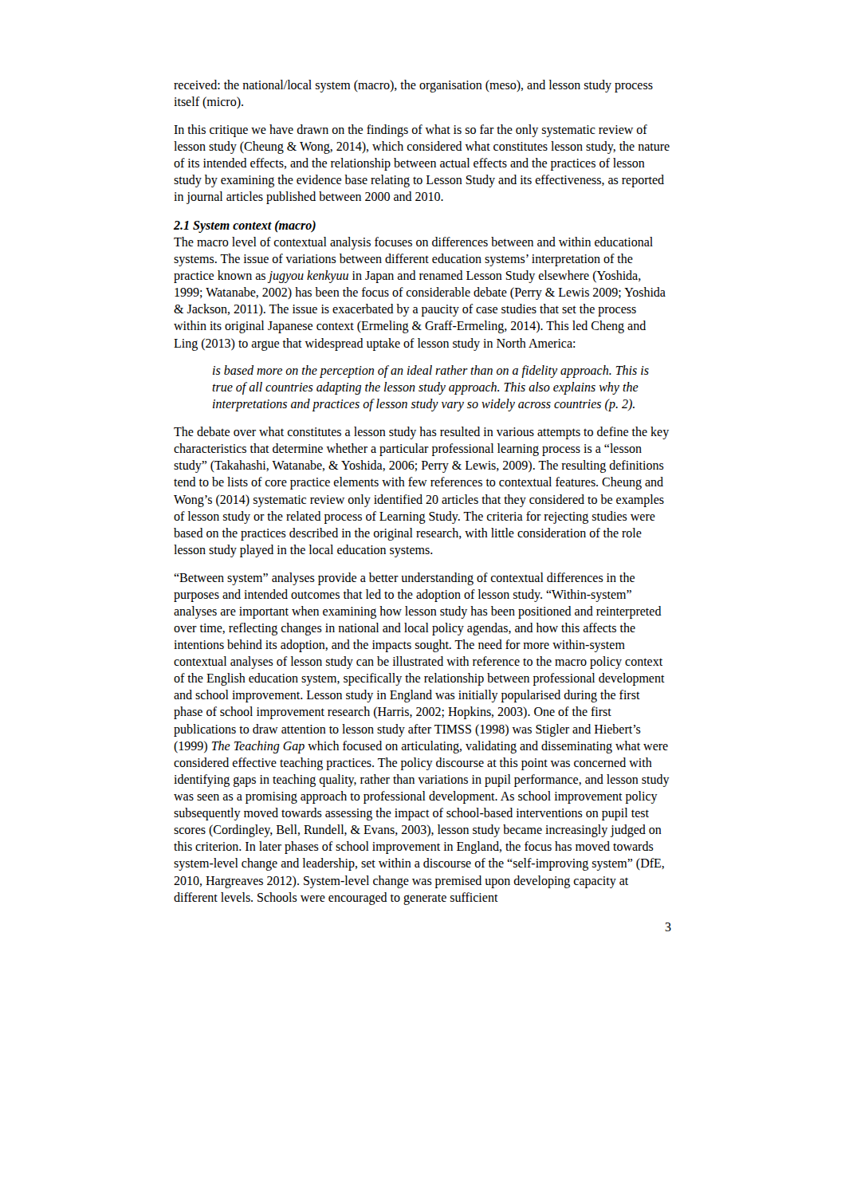received: the national/local system (macro), the organisation (meso), and lesson study process itself (micro).
In this critique we have drawn on the findings of what is so far the only systematic review of lesson study (Cheung & Wong, 2014), which considered what constitutes lesson study, the nature of its intended effects, and the relationship between actual effects and the practices of lesson study by examining the evidence base relating to Lesson Study and its effectiveness, as reported in journal articles published between 2000 and 2010.
2.1 System context (macro)
The macro level of contextual analysis focuses on differences between and within educational systems. The issue of variations between different education systems’ interpretation of the practice known as jugyou kenkyuu in Japan and renamed Lesson Study elsewhere (Yoshida, 1999; Watanabe, 2002) has been the focus of considerable debate (Perry & Lewis 2009; Yoshida & Jackson, 2011). The issue is exacerbated by a paucity of case studies that set the process within its original Japanese context (Ermeling & Graff-Ermeling, 2014). This led Cheng and Ling (2013) to argue that widespread uptake of lesson study in North America:
is based more on the perception of an ideal rather than on a fidelity approach. This is true of all countries adapting the lesson study approach. This also explains why the interpretations and practices of lesson study vary so widely across countries (p. 2).
The debate over what constitutes a lesson study has resulted in various attempts to define the key characteristics that determine whether a particular professional learning process is a “lesson study” (Takahashi, Watanabe, & Yoshida, 2006; Perry & Lewis, 2009). The resulting definitions tend to be lists of core practice elements with few references to contextual features. Cheung and Wong’s (2014) systematic review only identified 20 articles that they considered to be examples of lesson study or the related process of Learning Study. The criteria for rejecting studies were based on the practices described in the original research, with little consideration of the role lesson study played in the local education systems.
“Between system” analyses provide a better understanding of contextual differences in the purposes and intended outcomes that led to the adoption of lesson study. “Within-system” analyses are important when examining how lesson study has been positioned and reinterpreted over time, reflecting changes in national and local policy agendas, and how this affects the intentions behind its adoption, and the impacts sought. The need for more within-system contextual analyses of lesson study can be illustrated with reference to the macro policy context of the English education system, specifically the relationship between professional development and school improvement. Lesson study in England was initially popularised during the first phase of school improvement research (Harris, 2002; Hopkins, 2003). One of the first publications to draw attention to lesson study after TIMSS (1998) was Stigler and Hiebert’s (1999) The Teaching Gap which focused on articulating, validating and disseminating what were considered effective teaching practices. The policy discourse at this point was concerned with identifying gaps in teaching quality, rather than variations in pupil performance, and lesson study was seen as a promising approach to professional development. As school improvement policy subsequently moved towards assessing the impact of school-based interventions on pupil test scores (Cordingley, Bell, Rundell, & Evans, 2003), lesson study became increasingly judged on this criterion. In later phases of school improvement in England, the focus has moved towards system-level change and leadership, set within a discourse of the “self-improving system” (DfE, 2010, Hargreaves 2012). System-level change was premised upon developing capacity at different levels. Schools were encouraged to generate sufficient
3